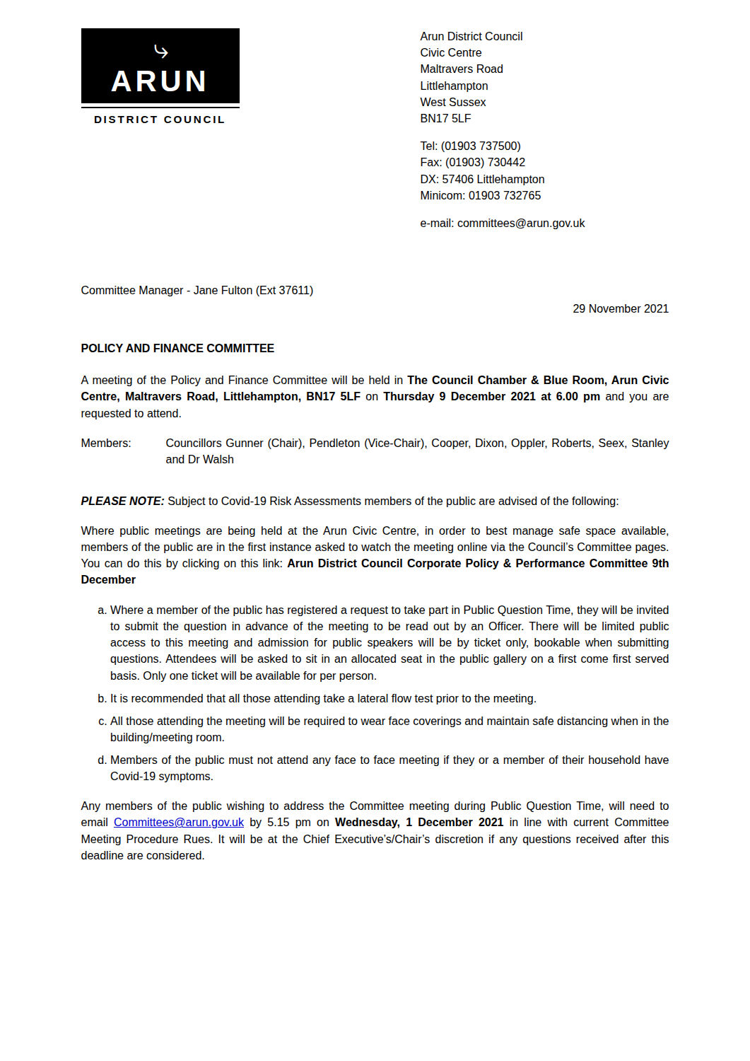⤷
ARUN
DISTRICT COUNCIL
Arun District Council
Civic Centre
Maltravers Road
Littlehampton
West Sussex
BN17 5LF
Tel: (01903 737500)
Fax: (01903) 730442
DX: 57406 Littlehampton
Minicom: 01903 732765
e-mail: committees@arun.gov.uk
Committee Manager - Jane Fulton (Ext 37611)
29 November 2021
Policy and Finance Committee
A meeting of the Policy and Finance Committee will be held in The Council Chamber & Blue Room, Arun Civic Centre, Maltravers Road, Littlehampton, BN17 5LF on Thursday 9 December 2021 at 6.00 pm and you are requested to attend.
Members:
Councillors Gunner (Chair), Pendleton (Vice-Chair), Cooper, Dixon, Oppler, Roberts, Seex, Stanley and Dr Walsh
PLEASE NOTE: Subject to Covid-19 Risk Assessments members of the public are advised of the following:
Where public meetings are being held at the Arun Civic Centre, in order to best manage safe space available, members of the public are in the first instance asked to watch the meeting online via the Council’s Committee pages. You can do this by clicking on this link: Arun District Council Corporate Policy & Performance Committee 9th December
Where a member of the public has registered a request to take part in Public Question Time, they will be invited to submit the question in advance of the meeting to be read out by an Officer. There will be limited public access to this meeting and admission for public speakers will be by ticket only, bookable when submitting questions. Attendees will be asked to sit in an allocated seat in the public gallery on a first come first served basis. Only one ticket will be available for per person.
It is recommended that all those attending take a lateral flow test prior to the meeting.
All those attending the meeting will be required to wear face coverings and maintain safe distancing when in the building/meeting room.
Members of the public must not attend any face to face meeting if they or a member of their household have Covid-19 symptoms.
Any members of the public wishing to address the Committee meeting during Public Question Time, will need to email Committees@arun.gov.uk by 5.15 pm on Wednesday, 1 December 2021 in line with current Committee Meeting Procedure Rues. It will be at the Chief Executive’s/Chair’s discretion if any questions received after this deadline are considered.